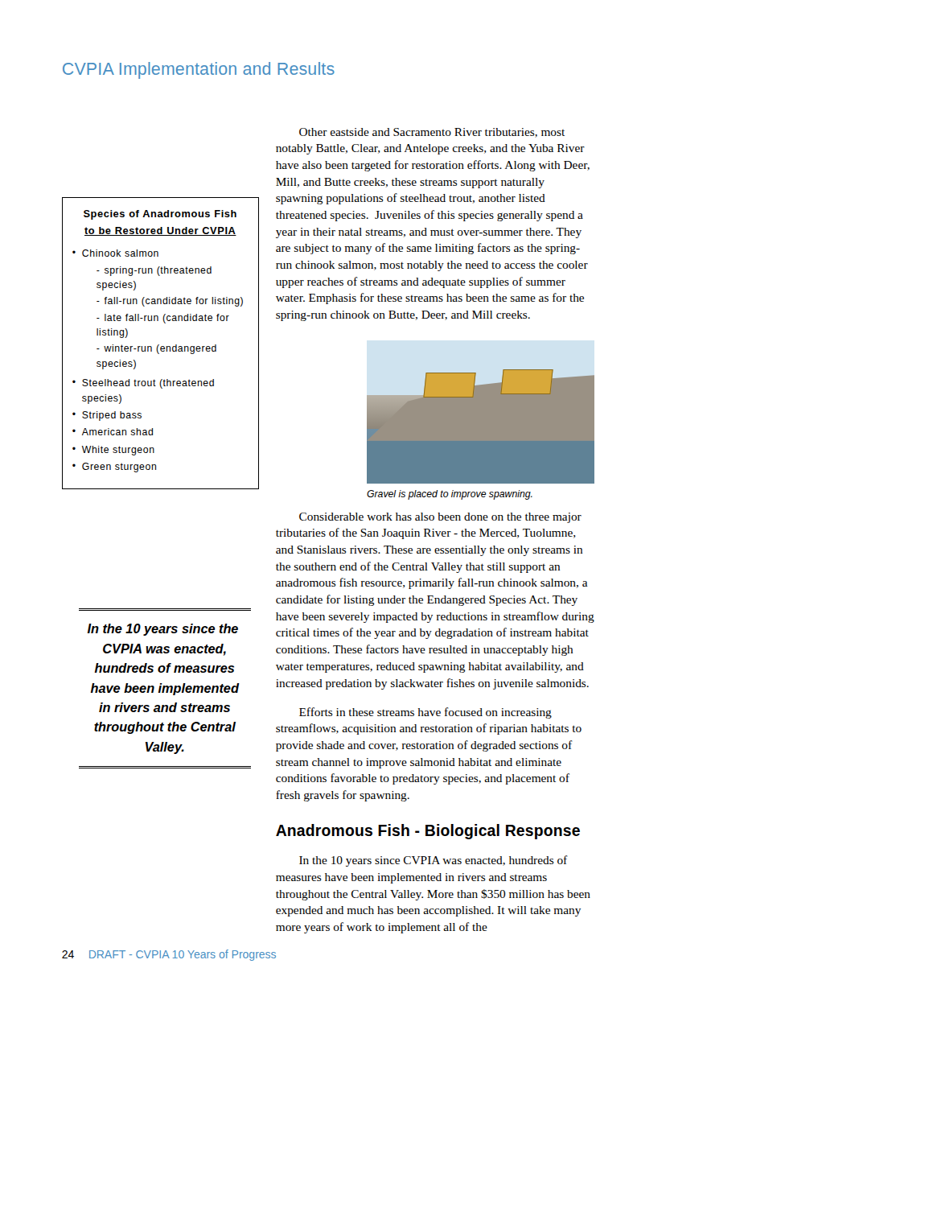CVPIA Implementation and Results
Species of Anadromous Fish
to be Restored Under CVPIA
Chinook salmon
spring-run (threatened species)
fall-run (candidate for listing)
late fall-run (candidate for listing)
winter-run (endangered species)
Steelhead trout (threatened species)
Striped bass
American shad
White sturgeon
Green sturgeon
In the 10 years since the CVPIA was enacted, hundreds of measures have been implemented in rivers and streams throughout the Central Valley.
Other eastside and Sacramento River tributaries, most notably Battle, Clear, and Antelope creeks, and the Yuba River have also been targeted for restoration efforts. Along with Deer, Mill, and Butte creeks, these streams support naturally spawning populations of steelhead trout, another listed threatened species. Juveniles of this species generally spend a year in their natal streams, and must over-summer there. They are subject to many of the same limiting factors as the spring-run chinook salmon, most notably the need to access the cooler upper reaches of streams and adequate supplies of summer water. Emphasis for these streams has been the same as for the spring-run chinook on Butte, Deer, and Mill creeks.
Gravel is placed to improve spawning.
Considerable work has also been done on the three major tributaries of the San Joaquin River - the Merced, Tuolumne, and Stanislaus rivers. These are essentially the only streams in the southern end of the Central Valley that still support an anadromous fish resource, primarily fall-run chinook salmon, a candidate for listing under the Endangered Species Act. They have been severely impacted by reductions in streamflow during critical times of the year and by degradation of instream habitat conditions. These factors have resulted in unacceptably high water temperatures, reduced spawning habitat availability, and increased predation by slackwater fishes on juvenile salmonids.
Efforts in these streams have focused on increasing streamflows, acquisition and restoration of riparian habitats to provide shade and cover, restoration of degraded sections of stream channel to improve salmonid habitat and eliminate conditions favorable to predatory species, and placement of fresh gravels for spawning.
Anadromous Fish - Biological Response
In the 10 years since CVPIA was enacted, hundreds of measures have been implemented in rivers and streams throughout the Central Valley. More than $350 million has been expended and much has been accomplished. It will take many more years of work to implement all of the
24 DRAFT - CVPIA 10 Years of Progress